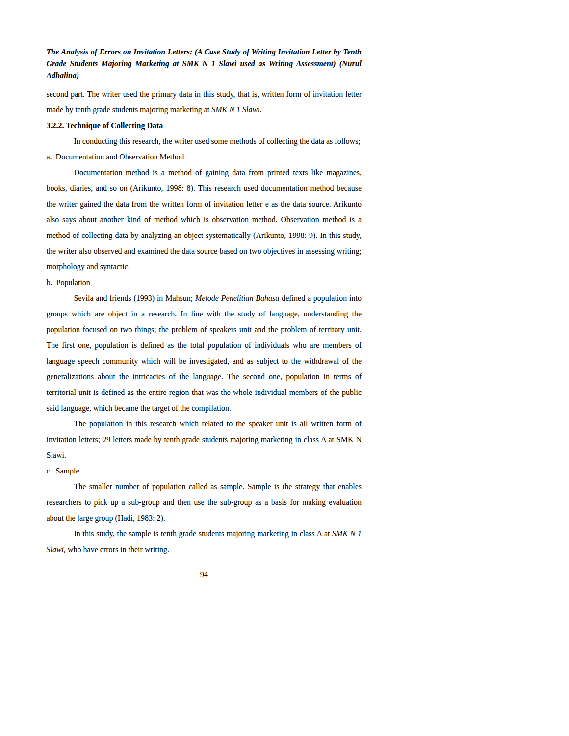The Analysis of Errors on Invitation Letters: (A Case Study of Writing Invitation Letter by Tenth Grade Students Majoring Marketing at SMK N 1 Slawi used as Writing Assessment) (Nurul Adhalina)
second part. The writer used the primary data in this study, that is, written form of invitation letter made by tenth grade students majoring marketing at SMK N 1 Slawi.
3.2.2. Technique of Collecting Data
In conducting this research, the writer used some methods of collecting the data as follows;
a. Documentation and Observation Method
Documentation method is a method of gaining data from printed texts like magazines, books, diaries, and so on (Arikunto, 1998: 8). This research used documentation method because the writer gained the data from the written form of invitation letter e as the data source. Arikunto also says about another kind of method which is observation method. Observation method is a method of collecting data by analyzing an object systematically (Arikunto, 1998: 9). In this study, the writer also observed and examined the data source based on two objectives in assessing writing; morphology and syntactic.
b. Population
Sevila and friends (1993) in Mahsun; Metode Penelitian Bahasa defined a population into groups which are object in a research. In line with the study of language, understanding the population focused on two things; the problem of speakers unit and the problem of territory unit. The first one, population is defined as the total population of individuals who are members of language speech community which will be investigated, and as subject to the withdrawal of the generalizations about the intricacies of the language. The second one, population in terms of territorial unit is defined as the entire region that was the whole individual members of the public said language, which became the target of the compilation.
The population in this research which related to the speaker unit is all written form of invitation letters; 29 letters made by tenth grade students majoring marketing in class A at SMK N Slawi.
c. Sample
The smaller number of population called as sample. Sample is the strategy that enables researchers to pick up a sub-group and then use the sub-group as a basis for making evaluation about the large group (Hadi, 1983: 2).
In this study, the sample is tenth grade students majoring marketing in class A at SMK N 1 Slawi, who have errors in their writing.
94